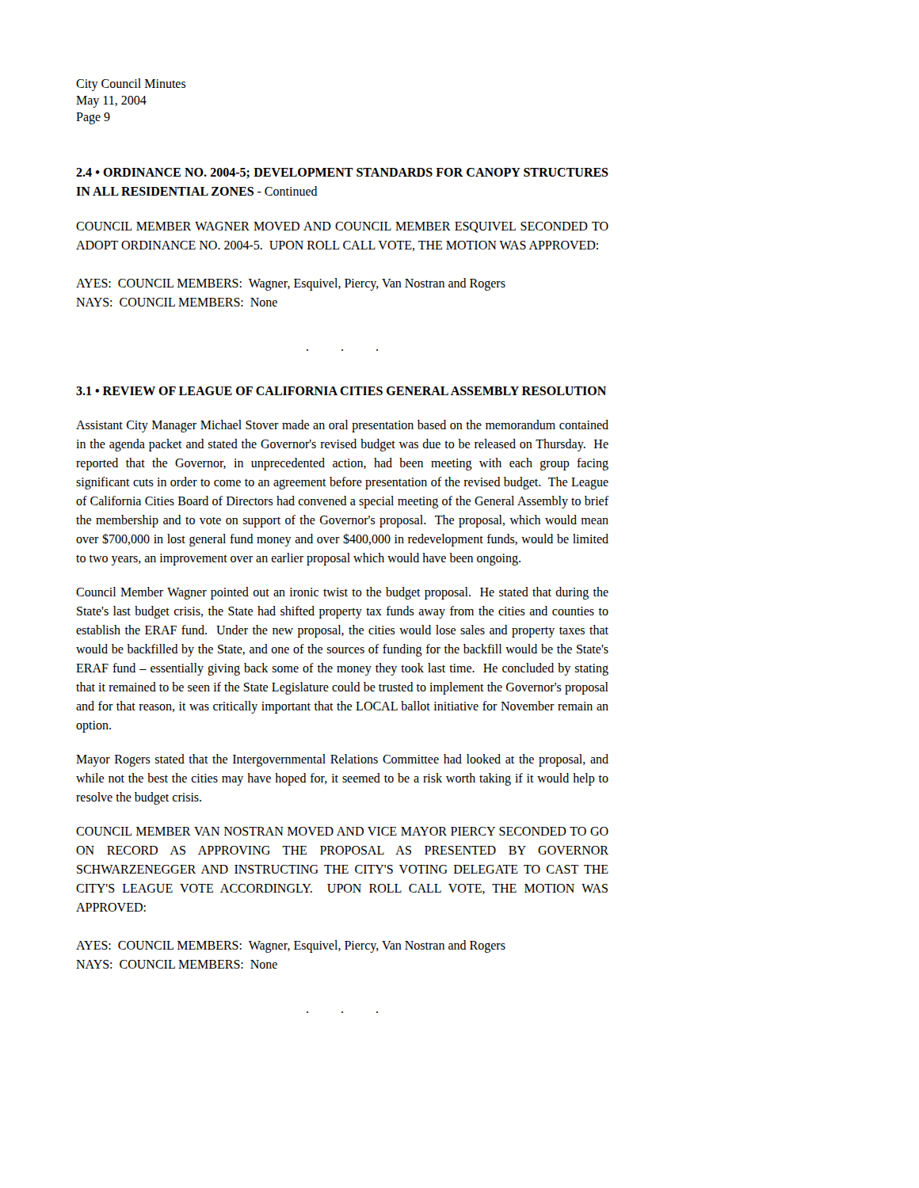City Council Minutes
May 11, 2004
Page 9
2.4 • ORDINANCE NO. 2004-5; DEVELOPMENT STANDARDS FOR CANOPY STRUCTURES IN ALL RESIDENTIAL ZONES - Continued
COUNCIL MEMBER WAGNER MOVED AND COUNCIL MEMBER ESQUIVEL SECONDED TO ADOPT ORDINANCE NO. 2004-5. UPON ROLL CALL VOTE, THE MOTION WAS APPROVED:
AYES: COUNCIL MEMBERS: Wagner, Esquivel, Piercy, Van Nostran and Rogers
NAYS: COUNCIL MEMBERS: None
...
3.1 • REVIEW OF LEAGUE OF CALIFORNIA CITIES GENERAL ASSEMBLY RESOLUTION
Assistant City Manager Michael Stover made an oral presentation based on the memorandum contained in the agenda packet and stated the Governor's revised budget was due to be released on Thursday. He reported that the Governor, in unprecedented action, had been meeting with each group facing significant cuts in order to come to an agreement before presentation of the revised budget. The League of California Cities Board of Directors had convened a special meeting of the General Assembly to brief the membership and to vote on support of the Governor's proposal. The proposal, which would mean over $700,000 in lost general fund money and over $400,000 in redevelopment funds, would be limited to two years, an improvement over an earlier proposal which would have been ongoing.
Council Member Wagner pointed out an ironic twist to the budget proposal. He stated that during the State's last budget crisis, the State had shifted property tax funds away from the cities and counties to establish the ERAF fund. Under the new proposal, the cities would lose sales and property taxes that would be backfilled by the State, and one of the sources of funding for the backfill would be the State's ERAF fund – essentially giving back some of the money they took last time. He concluded by stating that it remained to be seen if the State Legislature could be trusted to implement the Governor's proposal and for that reason, it was critically important that the LOCAL ballot initiative for November remain an option.
Mayor Rogers stated that the Intergovernmental Relations Committee had looked at the proposal, and while not the best the cities may have hoped for, it seemed to be a risk worth taking if it would help to resolve the budget crisis.
COUNCIL MEMBER VAN NOSTRAN MOVED AND VICE MAYOR PIERCY SECONDED TO GO ON RECORD AS APPROVING THE PROPOSAL AS PRESENTED BY GOVERNOR SCHWARZENEGGER AND INSTRUCTING THE CITY'S VOTING DELEGATE TO CAST THE CITY'S LEAGUE VOTE ACCORDINGLY. UPON ROLL CALL VOTE, THE MOTION WAS APPROVED:
AYES: COUNCIL MEMBERS: Wagner, Esquivel, Piercy, Van Nostran and Rogers
NAYS: COUNCIL MEMBERS: None
...